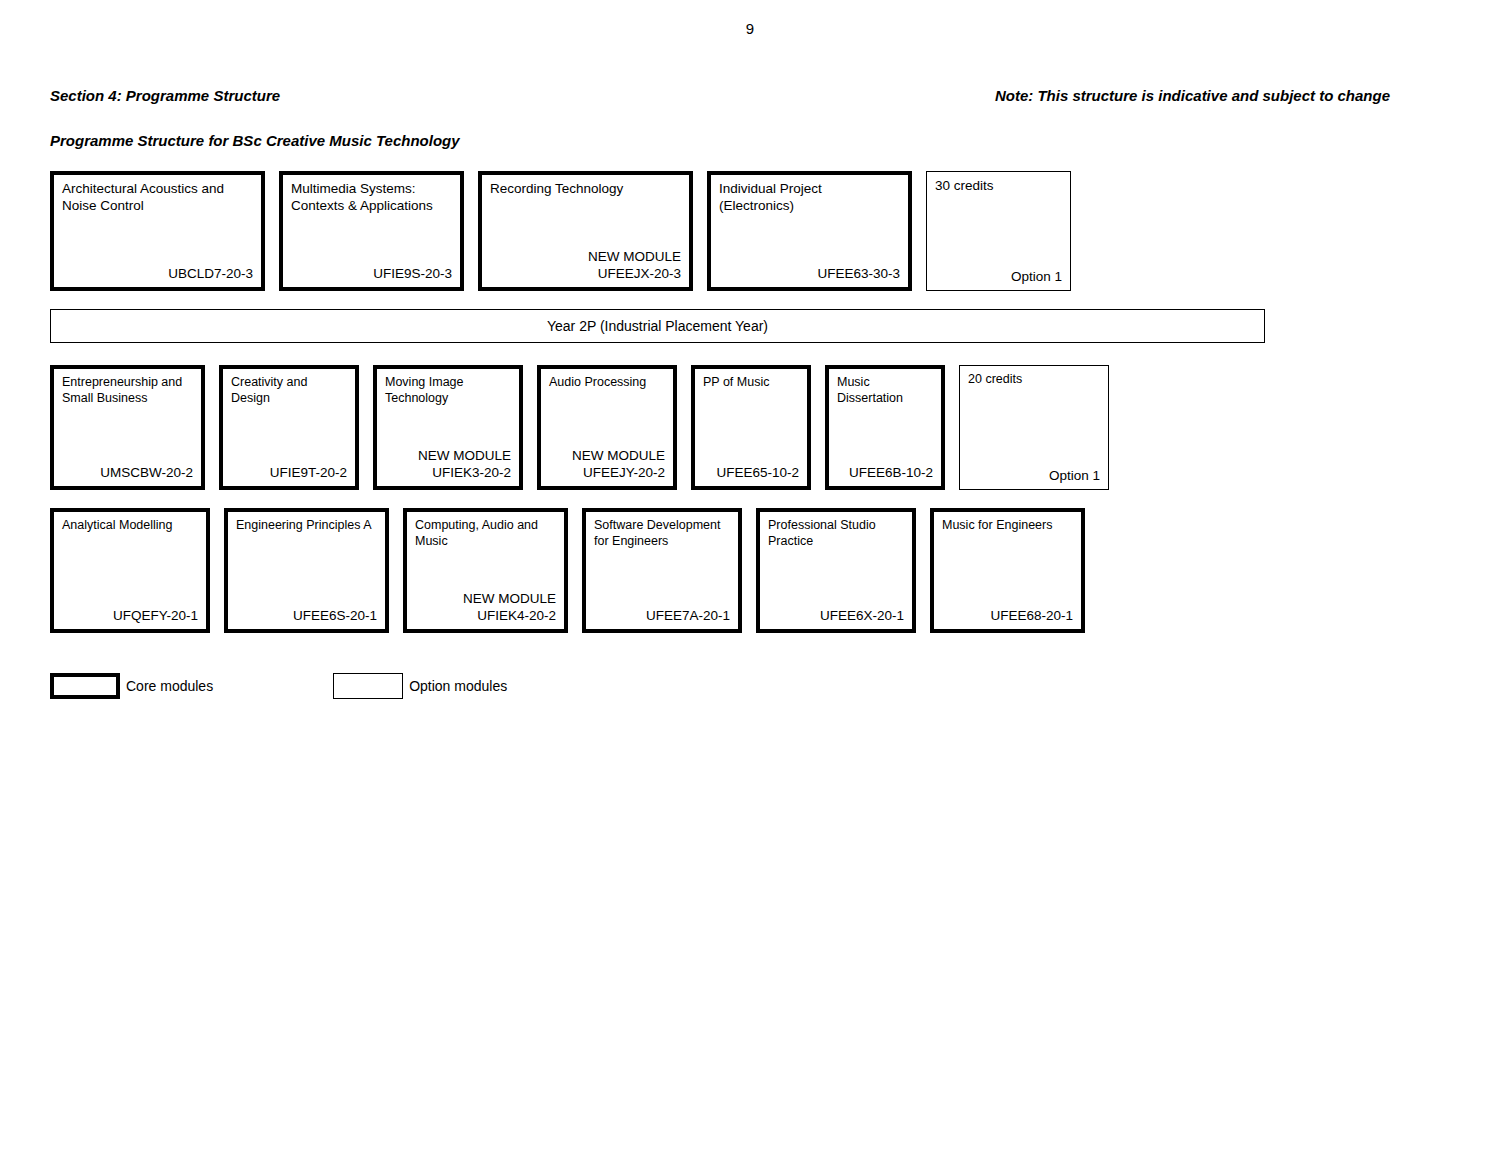9
Section 4: Programme Structure
Note: This structure is indicative and subject to change
Programme Structure for BSc Creative Music Technology
Architectural Acoustics and Noise Control
UBCLD7-20-3
Multimedia Systems: Contexts & Applications
UFIE9S-20-3
Recording Technology
NEW MODULE
UFEEJX-20-3
Individual Project (Electronics)
UFEE63-30-3
30 credits
Option 1
Year 2P (Industrial Placement Year)
Entrepreneurship and Small Business
UMSCBW-20-2
Creativity and Design
UFIE9T-20-2
Moving Image Technology
NEW MODULE
UFIEK3-20-2
Audio Processing
NEW MODULE
UFEEJY-20-2
PP of Music
UFEE65-10-2
Music Dissertation
UFEE6B-10-2
20 credits
Option 1
Analytical Modelling
UFQEFY-20-1
Engineering Principles A
UFEE6S-20-1
Computing, Audio and Music
NEW MODULE
UFIEK4-20-2
Software Development for Engineers
UFEE7A-20-1
Professional Studio Practice
UFEE6X-20-1
Music for Engineers
UFEE68-20-1
Core modules
Option modules